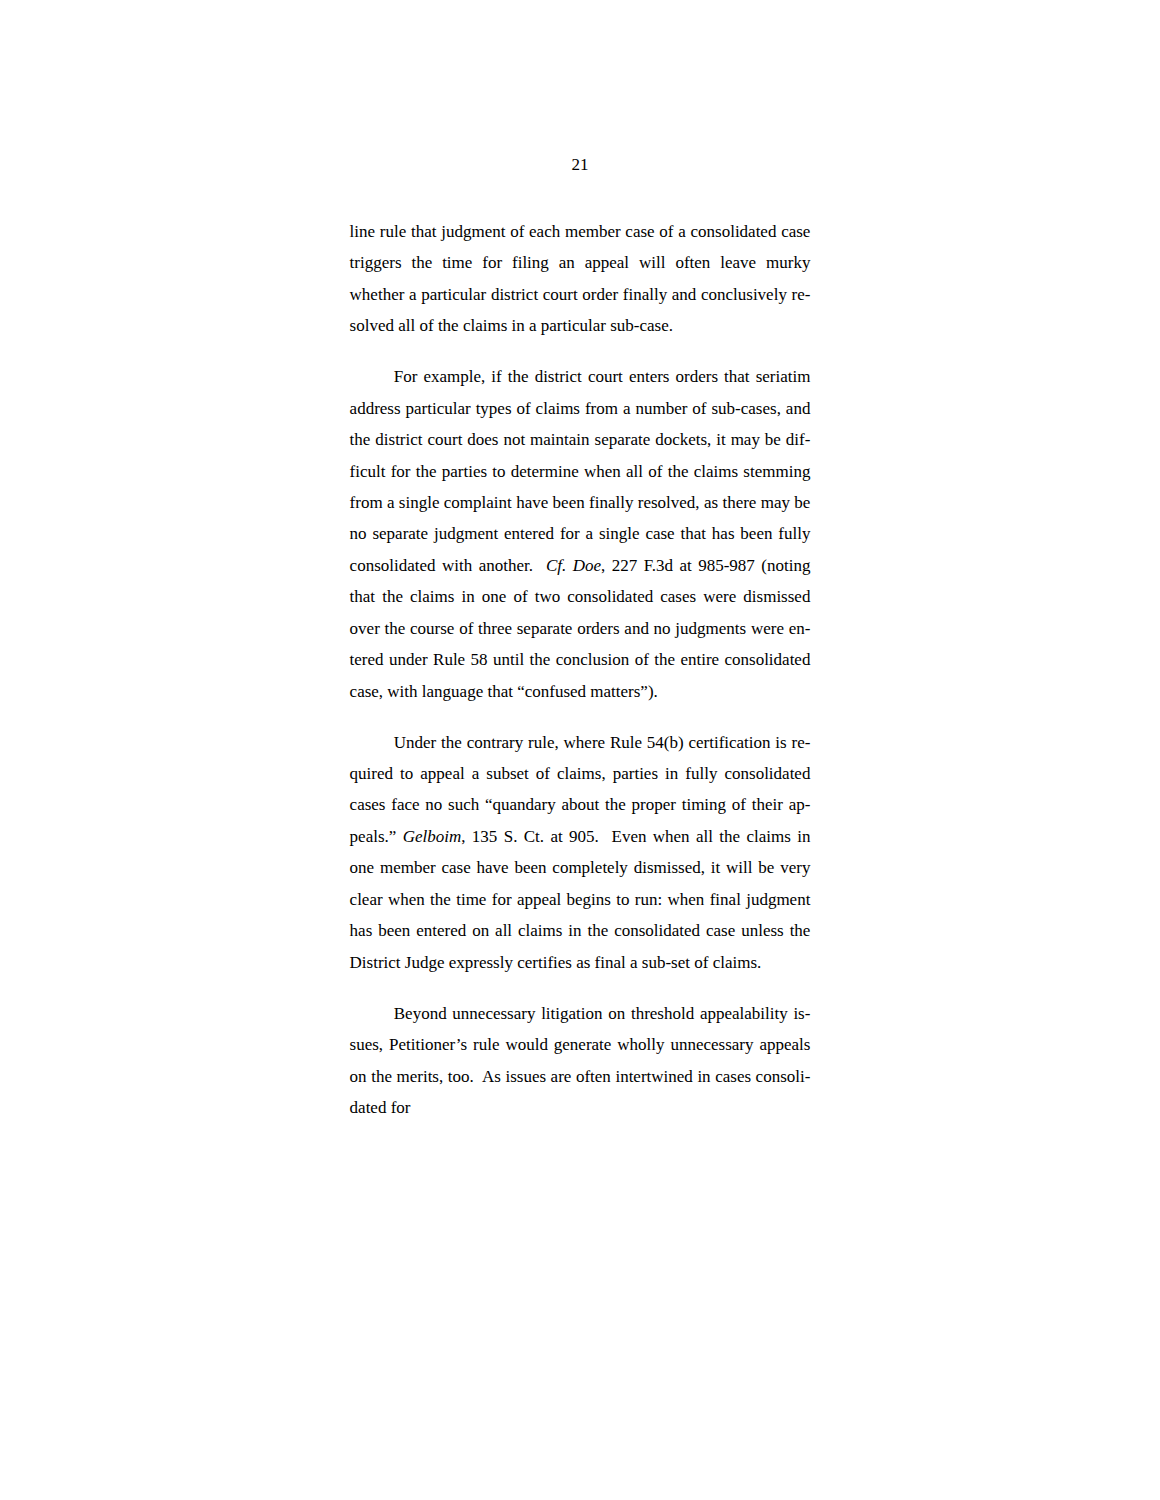21
line rule that judgment of each member case of a consolidated case triggers the time for filing an appeal will often leave murky whether a particular district court order finally and conclusively resolved all of the claims in a particular sub-case.
For example, if the district court enters orders that seriatim address particular types of claims from a number of sub-cases, and the district court does not maintain separate dockets, it may be difficult for the parties to determine when all of the claims stemming from a single complaint have been finally resolved, as there may be no separate judgment entered for a single case that has been fully consolidated with another. Cf. Doe, 227 F.3d at 985-987 (noting that the claims in one of two consolidated cases were dismissed over the course of three separate orders and no judgments were entered under Rule 58 until the conclusion of the entire consolidated case, with language that “confused matters”).
Under the contrary rule, where Rule 54(b) certification is required to appeal a subset of claims, parties in fully consolidated cases face no such “quandary about the proper timing of their appeals.” Gelboim, 135 S. Ct. at 905. Even when all the claims in one member case have been completely dismissed, it will be very clear when the time for appeal begins to run: when final judgment has been entered on all claims in the consolidated case unless the District Judge expressly certifies as final a sub-set of claims.
Beyond unnecessary litigation on threshold appealability issues, Petitioner’s rule would generate wholly unnecessary appeals on the merits, too. As issues are often intertwined in cases consolidated for